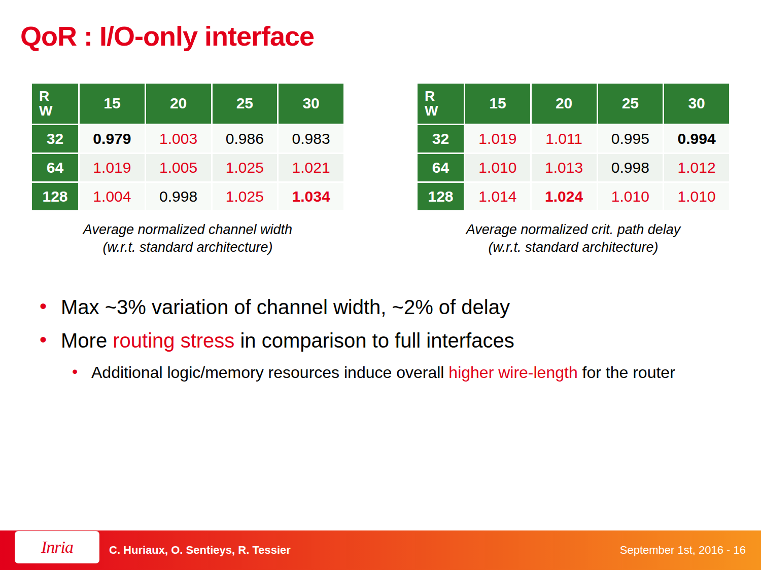QoR : I/O-only interface
| R W | 15 | 20 | 25 | 30 |
| --- | --- | --- | --- | --- |
| 32 | 0.979 | 1.003 | 0.986 | 0.983 |
| 64 | 1.019 | 1.005 | 1.025 | 1.021 |
| 128 | 1.004 | 0.998 | 1.025 | 1.034 |
Average normalized channel width
(w.r.t. standard architecture)
| R W | 15 | 20 | 25 | 30 |
| --- | --- | --- | --- | --- |
| 32 | 1.019 | 1.011 | 0.995 | 0.994 |
| 64 | 1.010 | 1.013 | 0.998 | 1.012 |
| 128 | 1.014 | 1.024 | 1.010 | 1.010 |
Average normalized crit. path delay
(w.r.t. standard architecture)
Max ~3% variation of channel width, ~2% of delay
More routing stress in comparison to full interfaces
Additional logic/memory resources induce overall higher wire-length for the router
C. Huriaux, O. Sentieys, R. Tessier
September 1st, 2016 - 16
Inria